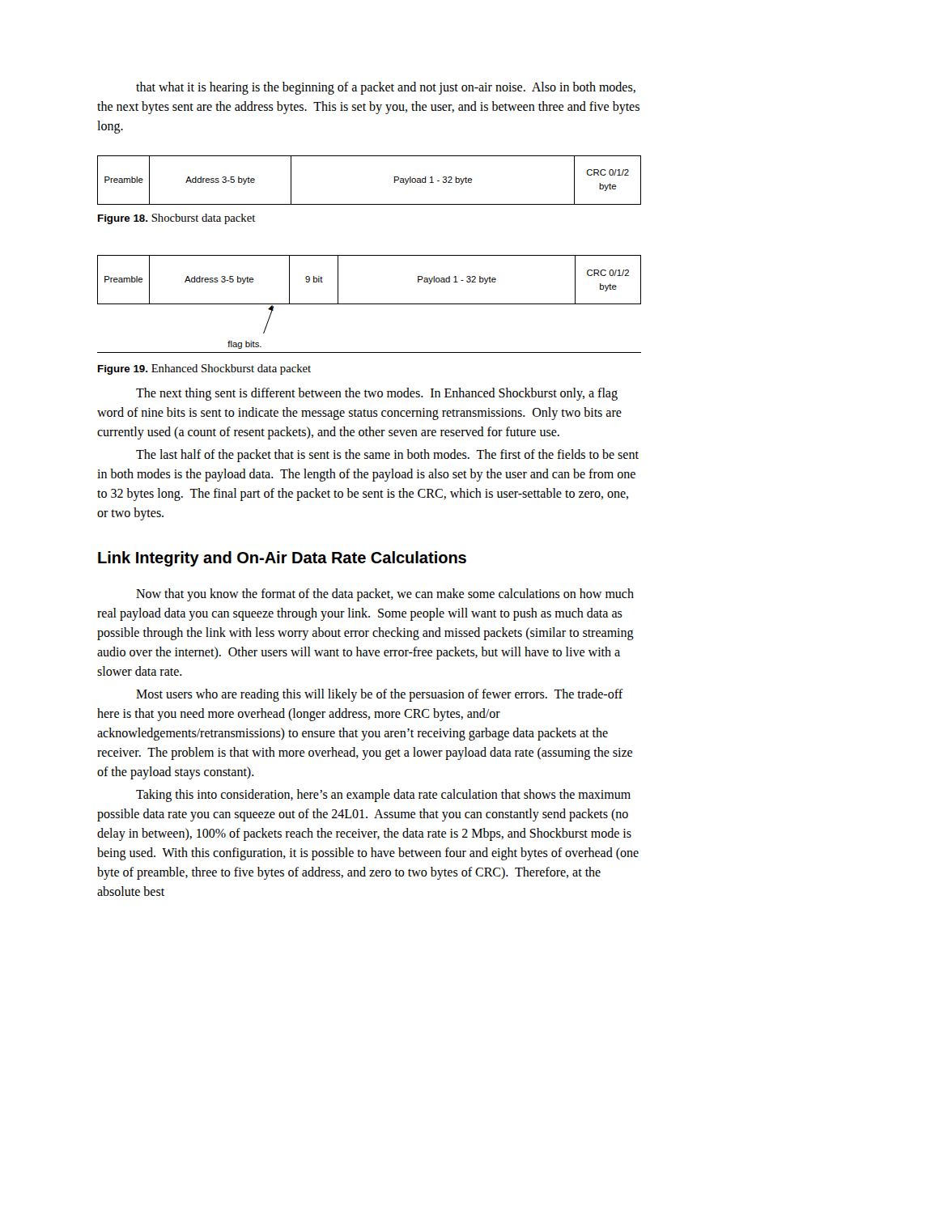that what it is hearing is the beginning of a packet and not just on-air noise. Also in both modes, the next bytes sent are the address bytes. This is set by you, the user, and is between three and five bytes long.
| Preamble | Address 3-5 byte | Payload 1 - 32 byte | CRC 0/1/2 byte |
Figure 18. Shocburst data packet
| Preamble | Address 3-5 byte | 9 bit | Payload 1 - 32 byte | CRC 0/1/2 byte |
▴ flag bits.
Figure 19. Enhanced Shockburst data packet
The next thing sent is different between the two modes. In Enhanced Shockburst only, a flag word of nine bits is sent to indicate the message status concerning retransmissions. Only two bits are currently used (a count of resent packets), and the other seven are reserved for future use.
The last half of the packet that is sent is the same in both modes. The first of the fields to be sent in both modes is the payload data. The length of the payload is also set by the user and can be from one to 32 bytes long. The final part of the packet to be sent is the CRC, which is user-settable to zero, one, or two bytes.
Link Integrity and On-Air Data Rate Calculations
Now that you know the format of the data packet, we can make some calculations on how much real payload data you can squeeze through your link. Some people will want to push as much data as possible through the link with less worry about error checking and missed packets (similar to streaming audio over the internet). Other users will want to have error-free packets, but will have to live with a slower data rate.
Most users who are reading this will likely be of the persuasion of fewer errors. The trade-off here is that you need more overhead (longer address, more CRC bytes, and/or acknowledgements/retransmissions) to ensure that you aren’t receiving garbage data packets at the receiver. The problem is that with more overhead, you get a lower payload data rate (assuming the size of the payload stays constant).
Taking this into consideration, here’s an example data rate calculation that shows the maximum possible data rate you can squeeze out of the 24L01. Assume that you can constantly send packets (no delay in between), 100% of packets reach the receiver, the data rate is 2 Mbps, and Shockburst mode is being used. With this configuration, it is possible to have between four and eight bytes of overhead (one byte of preamble, three to five bytes of address, and zero to two bytes of CRC). Therefore, at the absolute best